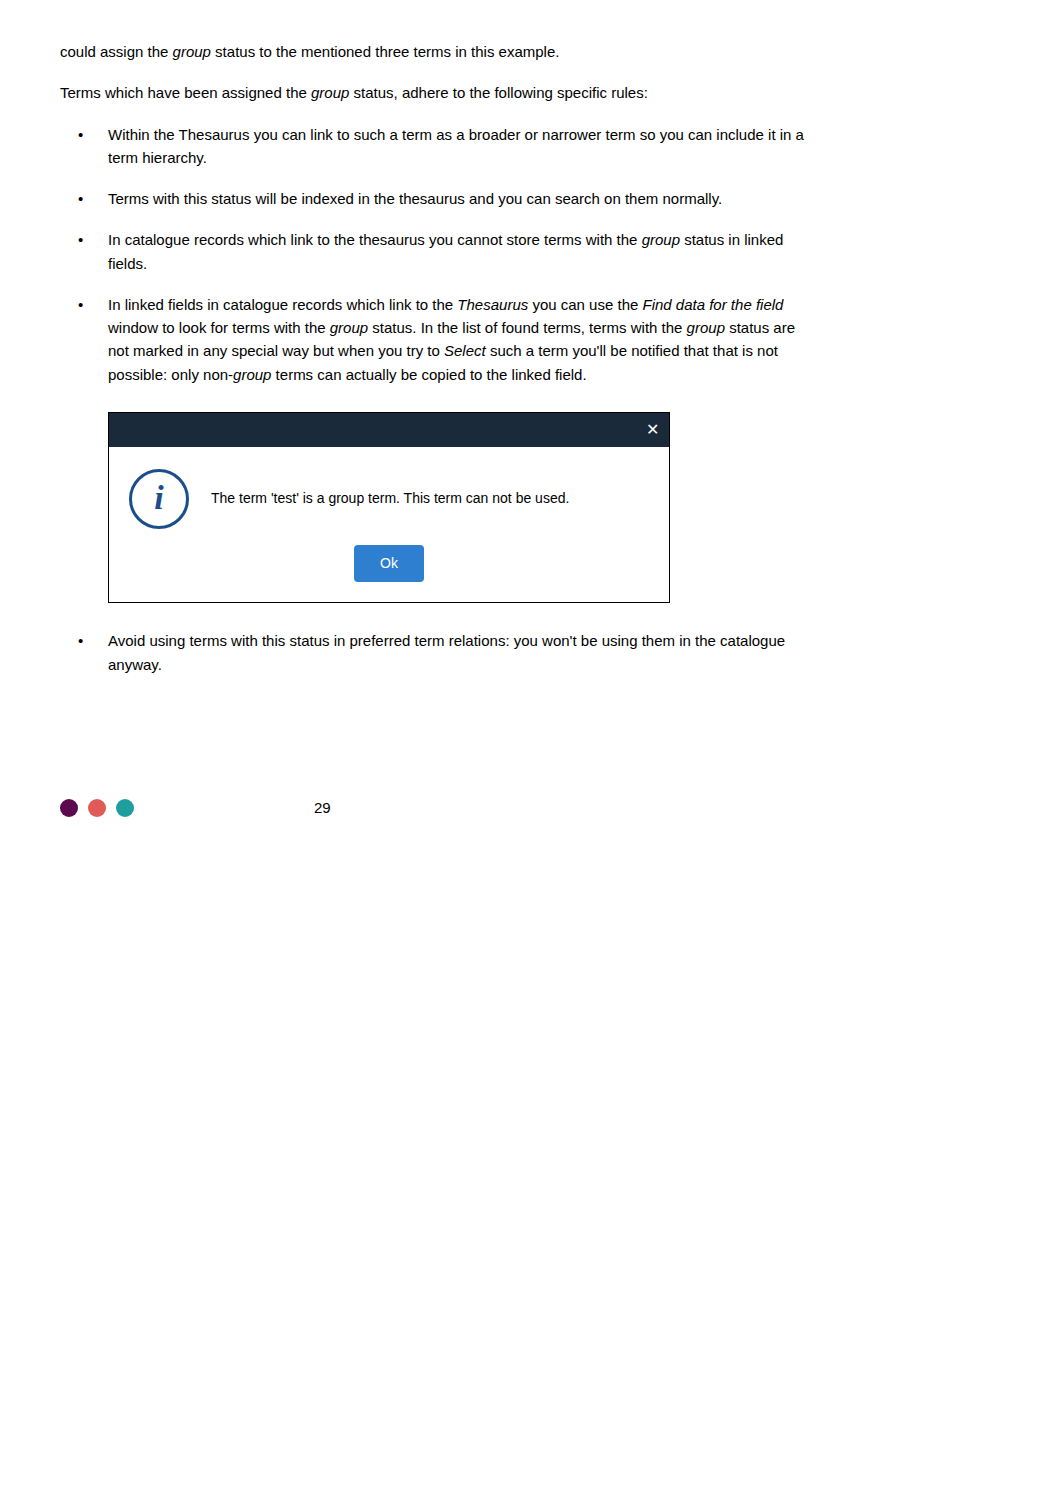could assign the group status to the mentioned three terms in this example.
Terms which have been assigned the group status, adhere to the following specific rules:
Within the Thesaurus you can link to such a term as a broader or narrower term so you can include it in a term hierarchy.
Terms with this status will be indexed in the thesaurus and you can search on them normally.
In catalogue records which link to the thesaurus you cannot store terms with the group status in linked fields.
In linked fields in catalogue records which link to the Thesaurus you can use the Find data for the field window to look for terms with the group status. In the list of found terms, terms with the group status are not marked in any special way but when you try to Select such a term you'll be notified that that is not possible: only non-group terms can actually be copied to the linked field.
✕
i
The term 'test' is a group term. This term can not be used.
Ok
Avoid using terms with this status in preferred term relations: you won't be using them in the catalogue anyway.
29